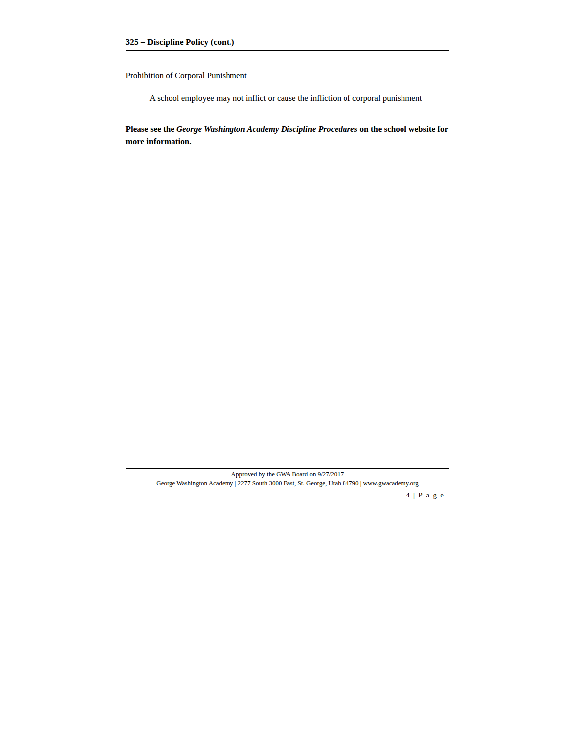325 – Discipline Policy (cont.)
Prohibition of Corporal Punishment
A school employee may not inflict or cause the infliction of corporal punishment
Please see the George Washington Academy Discipline Procedures on the school website for more information.
Approved by the GWA Board on 9/27/2017
George Washington Academy | 2277 South 3000 East, St. George, Utah 84790 | www.gwacademy.org
4 | P a g e